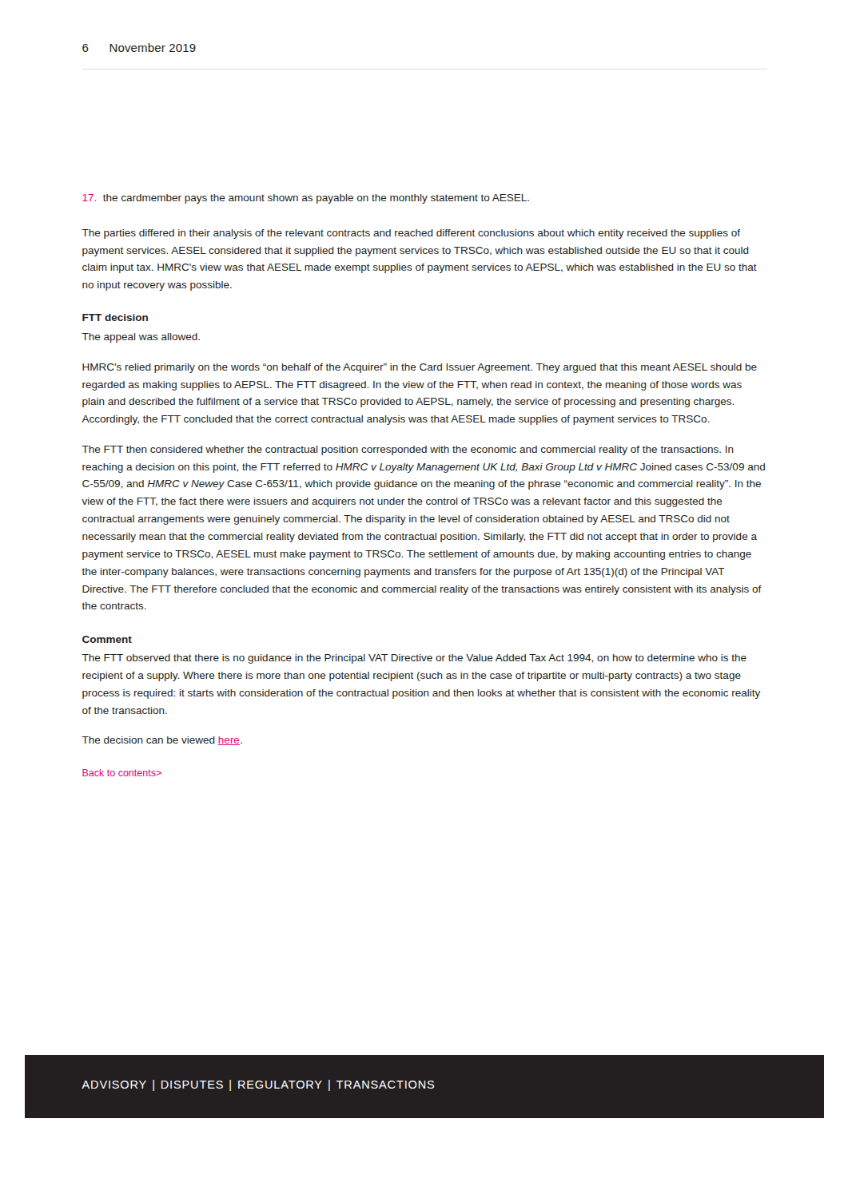6 November 2019
17. the cardmember pays the amount shown as payable on the monthly statement to AESEL.
The parties differed in their analysis of the relevant contracts and reached different conclusions about which entity received the supplies of payment services. AESEL considered that it supplied the payment services to TRSCo, which was established outside the EU so that it could claim input tax. HMRC's view was that AESEL made exempt supplies of payment services to AEPSL, which was established in the EU so that no input recovery was possible.
FTT decision
The appeal was allowed.
HMRC's relied primarily on the words “on behalf of the Acquirer” in the Card Issuer Agreement. They argued that this meant AESEL should be regarded as making supplies to AEPSL. The FTT disagreed. In the view of the FTT, when read in context, the meaning of those words was plain and described the fulfilment of a service that TRSCo provided to AEPSL, namely, the service of processing and presenting charges. Accordingly, the FTT concluded that the correct contractual analysis was that AESEL made supplies of payment services to TRSCo.
The FTT then considered whether the contractual position corresponded with the economic and commercial reality of the transactions. In reaching a decision on this point, the FTT referred to HMRC v Loyalty Management UK Ltd, Baxi Group Ltd v HMRC Joined cases C-53/09 and C-55/09, and HMRC v Newey Case C-653/11, which provide guidance on the meaning of the phrase “economic and commercial reality”. In the view of the FTT, the fact there were issuers and acquirers not under the control of TRSCo was a relevant factor and this suggested the contractual arrangements were genuinely commercial. The disparity in the level of consideration obtained by AESEL and TRSCo did not necessarily mean that the commercial reality deviated from the contractual position. Similarly, the FTT did not accept that in order to provide a payment service to TRSCo, AESEL must make payment to TRSCo. The settlement of amounts due, by making accounting entries to change the inter-company balances, were transactions concerning payments and transfers for the purpose of Art 135(1)(d) of the Principal VAT Directive. The FTT therefore concluded that the economic and commercial reality of the transactions was entirely consistent with its analysis of the contracts.
Comment
The FTT observed that there is no guidance in the Principal VAT Directive or the Value Added Tax Act 1994, on how to determine who is the recipient of a supply. Where there is more than one potential recipient (such as in the case of tripartite or multi-party contracts) a two stage process is required: it starts with consideration of the contractual position and then looks at whether that is consistent with the economic reality of the transaction.
The decision can be viewed here.
Back to contents>
ADVISORY|DISPUTES|REGULATORY|TRANSACTIONS